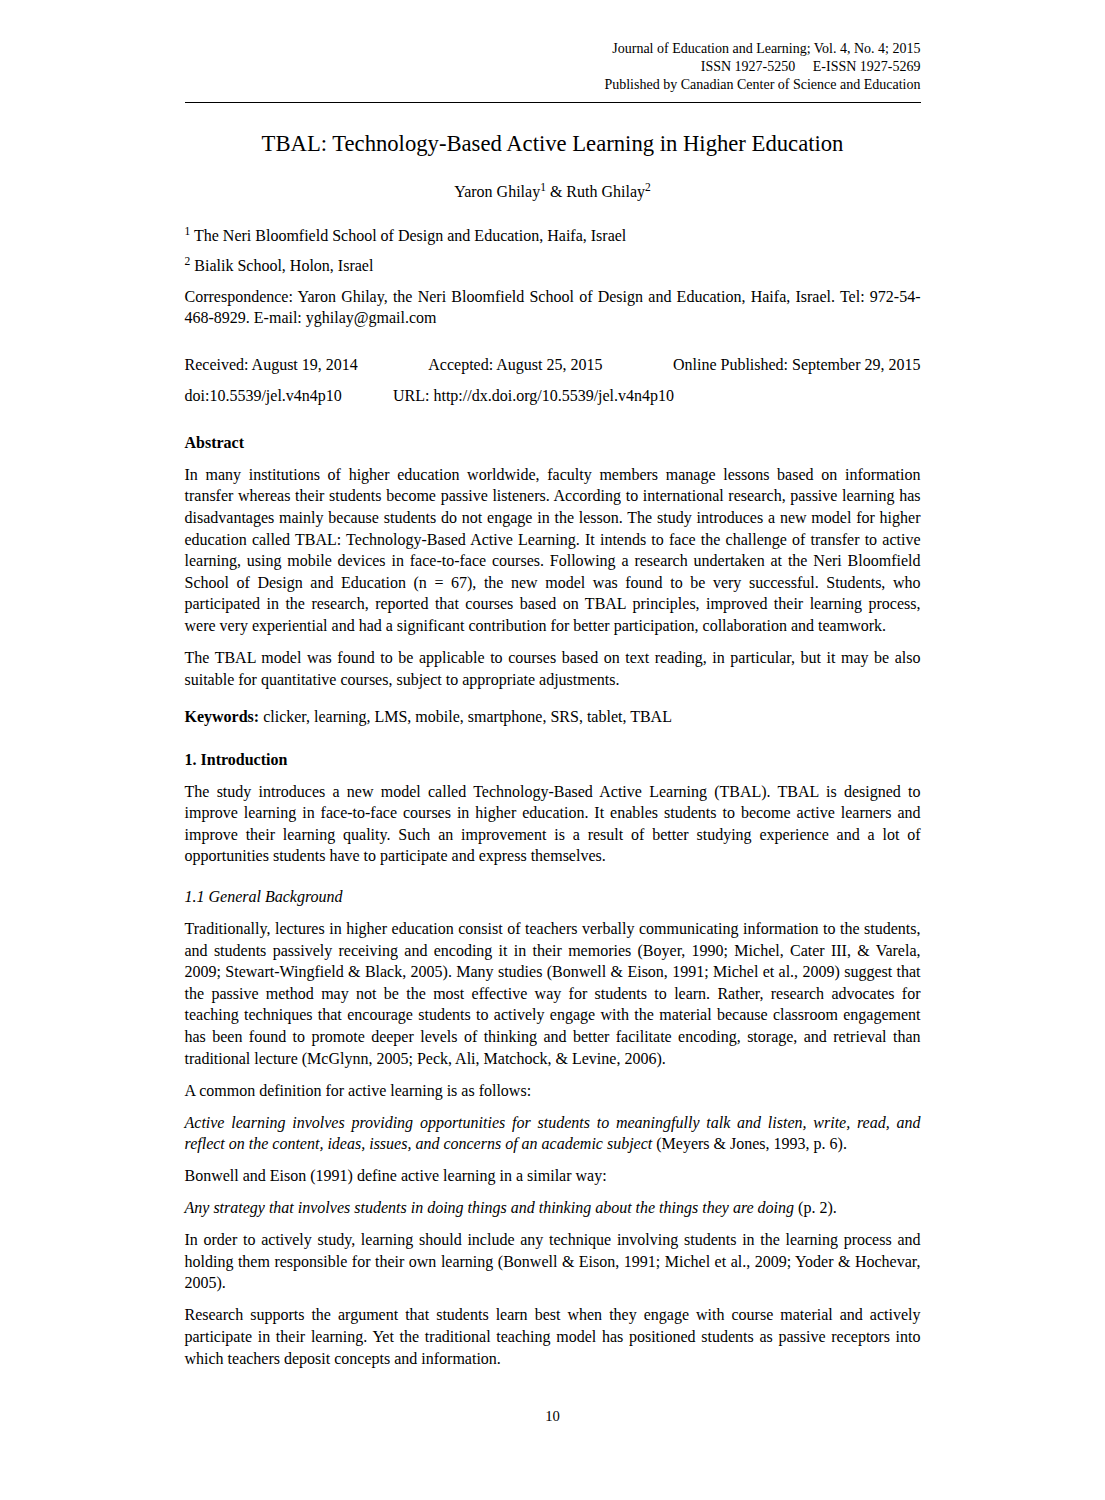Journal of Education and Learning; Vol. 4, No. 4; 2015
ISSN 1927-5250 E-ISSN 1927-5269
Published by Canadian Center of Science and Education
TBAL: Technology-Based Active Learning in Higher Education
Yaron Ghilay1 & Ruth Ghilay2
1 The Neri Bloomfield School of Design and Education, Haifa, Israel
2 Bialik School, Holon, Israel
Correspondence: Yaron Ghilay, the Neri Bloomfield School of Design and Education, Haifa, Israel. Tel: 972-54-468-8929. E-mail: yghilay@gmail.com
Received: August 19, 2014
Accepted: August 25, 2015
Online Published: September 29, 2015
doi:10.5539/jel.v4n4p10
URL: http://dx.doi.org/10.5539/jel.v4n4p10
Abstract
In many institutions of higher education worldwide, faculty members manage lessons based on information transfer whereas their students become passive listeners. According to international research, passive learning has disadvantages mainly because students do not engage in the lesson. The study introduces a new model for higher education called TBAL: Technology-Based Active Learning. It intends to face the challenge of transfer to active learning, using mobile devices in face-to-face courses. Following a research undertaken at the Neri Bloomfield School of Design and Education (n = 67), the new model was found to be very successful. Students, who participated in the research, reported that courses based on TBAL principles, improved their learning process, were very experiential and had a significant contribution for better participation, collaboration and teamwork.
The TBAL model was found to be applicable to courses based on text reading, in particular, but it may be also suitable for quantitative courses, subject to appropriate adjustments.
Keywords: clicker, learning, LMS, mobile, smartphone, SRS, tablet, TBAL
1. Introduction
The study introduces a new model called Technology-Based Active Learning (TBAL). TBAL is designed to improve learning in face-to-face courses in higher education. It enables students to become active learners and improve their learning quality. Such an improvement is a result of better studying experience and a lot of opportunities students have to participate and express themselves.
1.1 General Background
Traditionally, lectures in higher education consist of teachers verbally communicating information to the students, and students passively receiving and encoding it in their memories (Boyer, 1990; Michel, Cater III, & Varela, 2009; Stewart-Wingfield & Black, 2005). Many studies (Bonwell & Eison, 1991; Michel et al., 2009) suggest that the passive method may not be the most effective way for students to learn. Rather, research advocates for teaching techniques that encourage students to actively engage with the material because classroom engagement has been found to promote deeper levels of thinking and better facilitate encoding, storage, and retrieval than traditional lecture (McGlynn, 2005; Peck, Ali, Matchock, & Levine, 2006).
A common definition for active learning is as follows:
Active learning involves providing opportunities for students to meaningfully talk and listen, write, read, and reflect on the content, ideas, issues, and concerns of an academic subject (Meyers & Jones, 1993, p. 6).
Bonwell and Eison (1991) define active learning in a similar way:
Any strategy that involves students in doing things and thinking about the things they are doing (p. 2).
In order to actively study, learning should include any technique involving students in the learning process and holding them responsible for their own learning (Bonwell & Eison, 1991; Michel et al., 2009; Yoder & Hochevar, 2005).
Research supports the argument that students learn best when they engage with course material and actively participate in their learning. Yet the traditional teaching model has positioned students as passive receptors into which teachers deposit concepts and information.
10